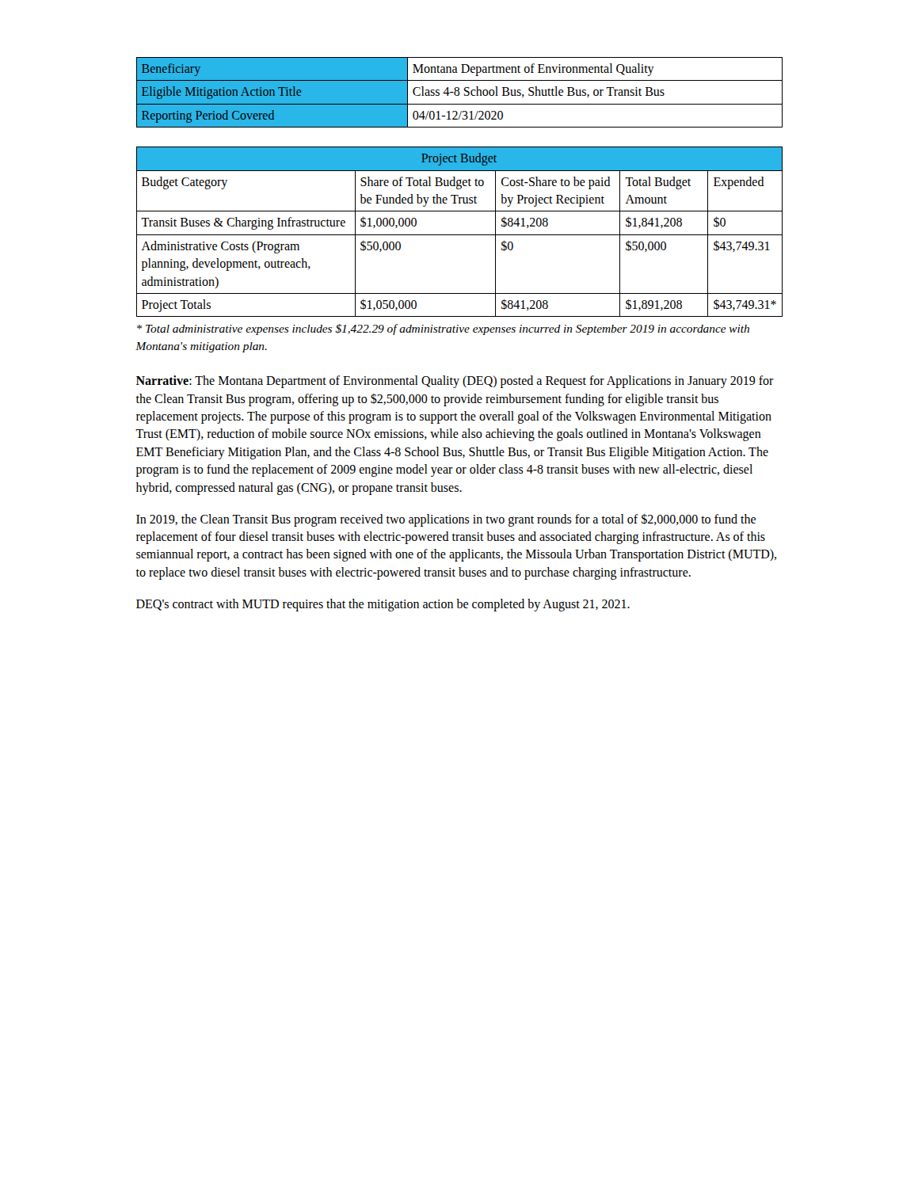| Beneficiary | Montana Department of Environmental Quality |
| Eligible Mitigation Action Title | Class 4-8 School Bus, Shuttle Bus, or Transit Bus |
| Reporting Period Covered | 04/01-12/31/2020 |
| Project Budget |
| Budget Category | Share of Total Budget to be Funded by the Trust | Cost-Share to be paid by Project Recipient | Total Budget Amount | Expended |
| Transit Buses & Charging Infrastructure | $1,000,000 | $841,208 | $1,841,208 | $0 |
| Administrative Costs (Program planning, development, outreach, administration) | $50,000 | $0 | $50,000 | $43,749.31 |
| Project Totals | $1,050,000 | $841,208 | $1,891,208 | $43,749.31* |
* Total administrative expenses includes $1,422.29 of administrative expenses incurred in September 2019 in accordance with Montana's mitigation plan.
Narrative: The Montana Department of Environmental Quality (DEQ) posted a Request for Applications in January 2019 for the Clean Transit Bus program, offering up to $2,500,000 to provide reimbursement funding for eligible transit bus replacement projects. The purpose of this program is to support the overall goal of the Volkswagen Environmental Mitigation Trust (EMT), reduction of mobile source NOx emissions, while also achieving the goals outlined in Montana's Volkswagen EMT Beneficiary Mitigation Plan, and the Class 4-8 School Bus, Shuttle Bus, or Transit Bus Eligible Mitigation Action. The program is to fund the replacement of 2009 engine model year or older class 4-8 transit buses with new all-electric, diesel hybrid, compressed natural gas (CNG), or propane transit buses.
In 2019, the Clean Transit Bus program received two applications in two grant rounds for a total of $2,000,000 to fund the replacement of four diesel transit buses with electric-powered transit buses and associated charging infrastructure. As of this semiannual report, a contract has been signed with one of the applicants, the Missoula Urban Transportation District (MUTD), to replace two diesel transit buses with electric-powered transit buses and to purchase charging infrastructure.
DEQ's contract with MUTD requires that the mitigation action be completed by August 21, 2021.